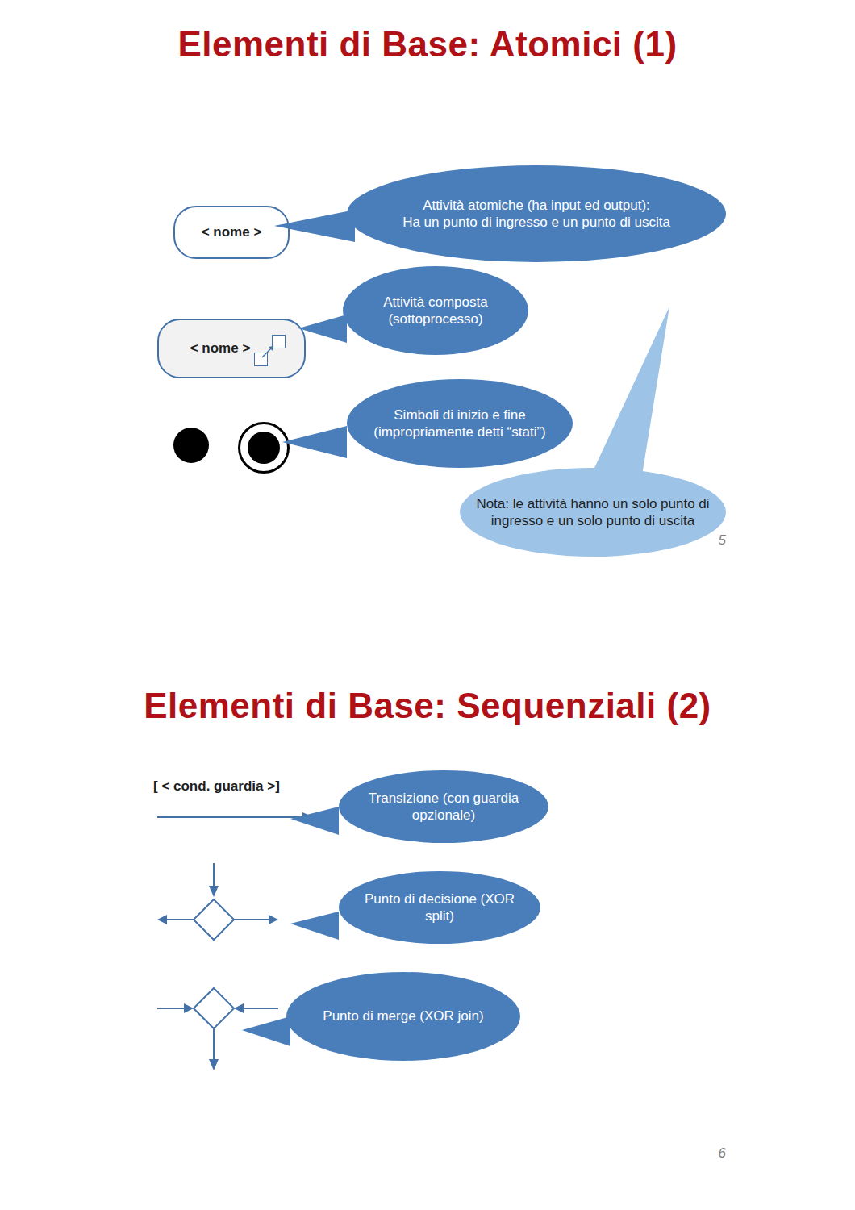Elementi di Base: Atomici (1)
< nome >
Attività atomiche (ha input ed output):
Ha un punto di ingresso e un punto di uscita
< nome >
Attività composta (sottoprocesso)
Simboli di inizio e fine (impropriamente detti “stati”)
Nota: le attività hanno un solo punto di ingresso e un solo punto di uscita
5
Elementi di Base: Sequenziali (2)
[ < cond. guardia >]
Transizione (con guardia opzionale)
Punto di decisione (XOR split)
Punto di merge (XOR join)
6